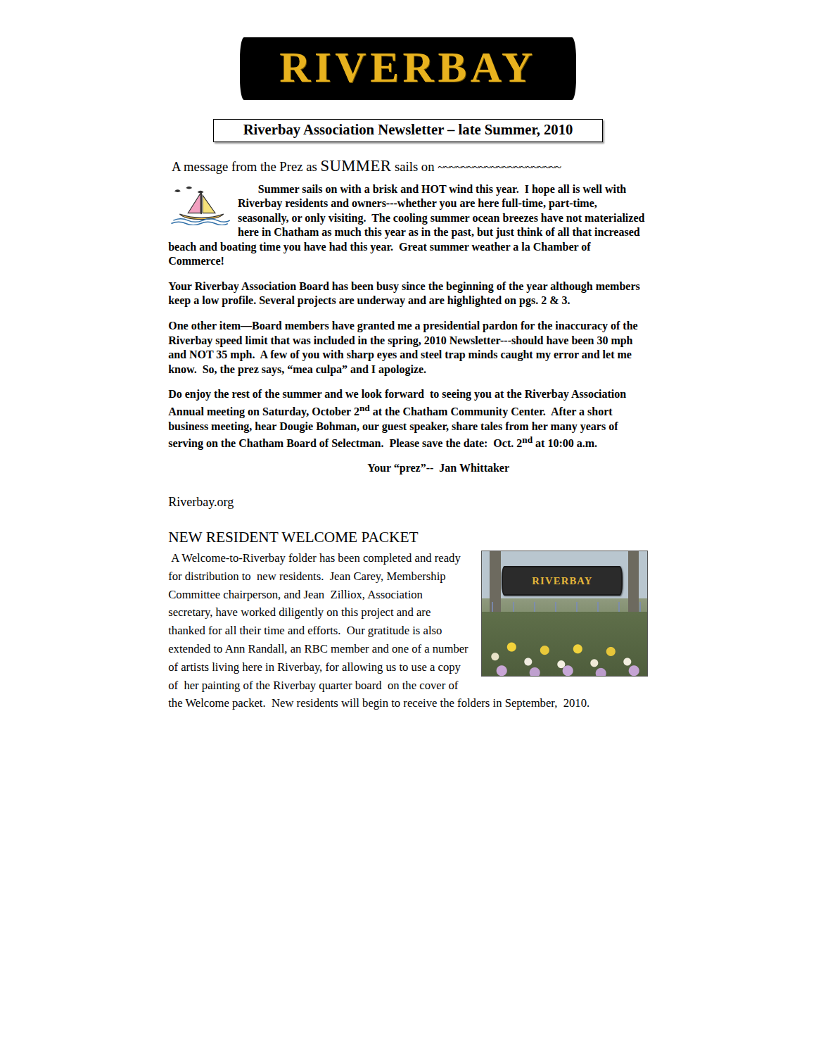RIVERBAY
Riverbay Association Newsletter – late Summer, 2010
A message from the Prez as SUMMER sails on ~~~~~~~~~~~~~~~~~~~~~
Summer sails on with a brisk and HOT wind this year. I hope all is well with Riverbay residents and owners---whether you are here full-time, part-time, seasonally, or only visiting. The cooling summer ocean breezes have not materialized here in Chatham as much this year as in the past, but just think of all that increased beach and boating time you have had this year. Great summer weather a la Chamber of Commerce!
Your Riverbay Association Board has been busy since the beginning of the year although members keep a low profile. Several projects are underway and are highlighted on pgs. 2 & 3.
One other item—Board members have granted me a presidential pardon for the inaccuracy of the Riverbay speed limit that was included in the spring, 2010 Newsletter---should have been 30 mph and NOT 35 mph. A few of you with sharp eyes and steel trap minds caught my error and let me know. So, the prez says, “mea culpa” and I apologize.
Do enjoy the rest of the summer and we look forward to seeing you at the Riverbay Association Annual meeting on Saturday, October 2nd at the Chatham Community Center. After a short business meeting, hear Dougie Bohman, our guest speaker, share tales from her many years of serving on the Chatham Board of Selectman. Please save the date: Oct. 2nd at 10:00 a.m.
Your “prez”-- Jan Whittaker
Riverbay.org
NEW RESIDENT WELCOME PACKET
RIVERBAY
A Welcome-to-Riverbay folder has been completed and ready for distribution to new residents. Jean Carey, Membership Committee chairperson, and Jean Zilliox, Association secretary, have worked diligently on this project and are thanked for all their time and efforts. Our gratitude is also extended to Ann Randall, an RBC member and one of a number of artists living here in Riverbay, for allowing us to use a copy of her painting of the Riverbay quarter board on the cover of the Welcome packet. New residents will begin to receive the folders in September, 2010.